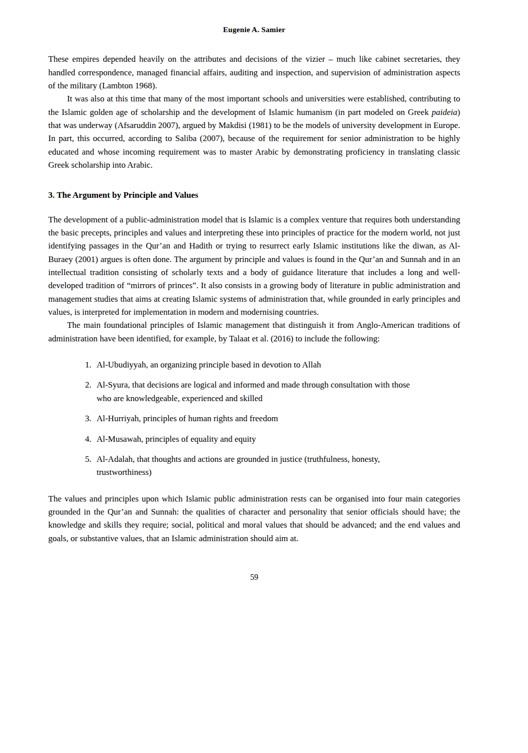Eugenie A. Samier
These empires depended heavily on the attributes and decisions of the vizier – much like cabinet secretaries, they handled correspondence, managed financial affairs, auditing and inspection, and supervision of administration aspects of the military (Lambton 1968).
It was also at this time that many of the most important schools and universities were established, contributing to the Islamic golden age of scholarship and the development of Islamic humanism (in part modeled on Greek paideia) that was underway (Afsaruddin 2007), argued by Makdisi (1981) to be the models of university development in Europe. In part, this occurred, according to Saliba (2007), because of the requirement for senior administration to be highly educated and whose incoming requirement was to master Arabic by demonstrating proficiency in translating classic Greek scholarship into Arabic.
3. The Argument by Principle and Values
The development of a public-administration model that is Islamic is a complex venture that requires both understanding the basic precepts, principles and values and interpreting these into principles of practice for the modern world, not just identifying passages in the Qur’an and Hadith or trying to resurrect early Islamic institutions like the diwan, as Al-Buraey (2001) argues is often done. The argument by principle and values is found in the Qur’an and Sunnah and in an intellectual tradition consisting of scholarly texts and a body of guidance literature that includes a long and well-developed tradition of “mirrors of princes”. It also consists in a growing body of literature in public administration and management studies that aims at creating Islamic systems of administration that, while grounded in early principles and values, is interpreted for implementation in modern and modernising countries.
The main foundational principles of Islamic management that distinguish it from Anglo-American traditions of administration have been identified, for example, by Talaat et al. (2016) to include the following:
Al-Ubudiyyah, an organizing principle based in devotion to Allah
Al-Syura, that decisions are logical and informed and made through consultation with those who are knowledgeable, experienced and skilled
Al-Hurriyah, principles of human rights and freedom
Al-Musawah, principles of equality and equity
Al-Adalah, that thoughts and actions are grounded in justice (truthfulness, honesty, trustworthiness)
The values and principles upon which Islamic public administration rests can be organised into four main categories grounded in the Qur’an and Sunnah: the qualities of character and personality that senior officials should have; the knowledge and skills they require; social, political and moral values that should be advanced; and the end values and goals, or substantive values, that an Islamic administration should aim at.
59